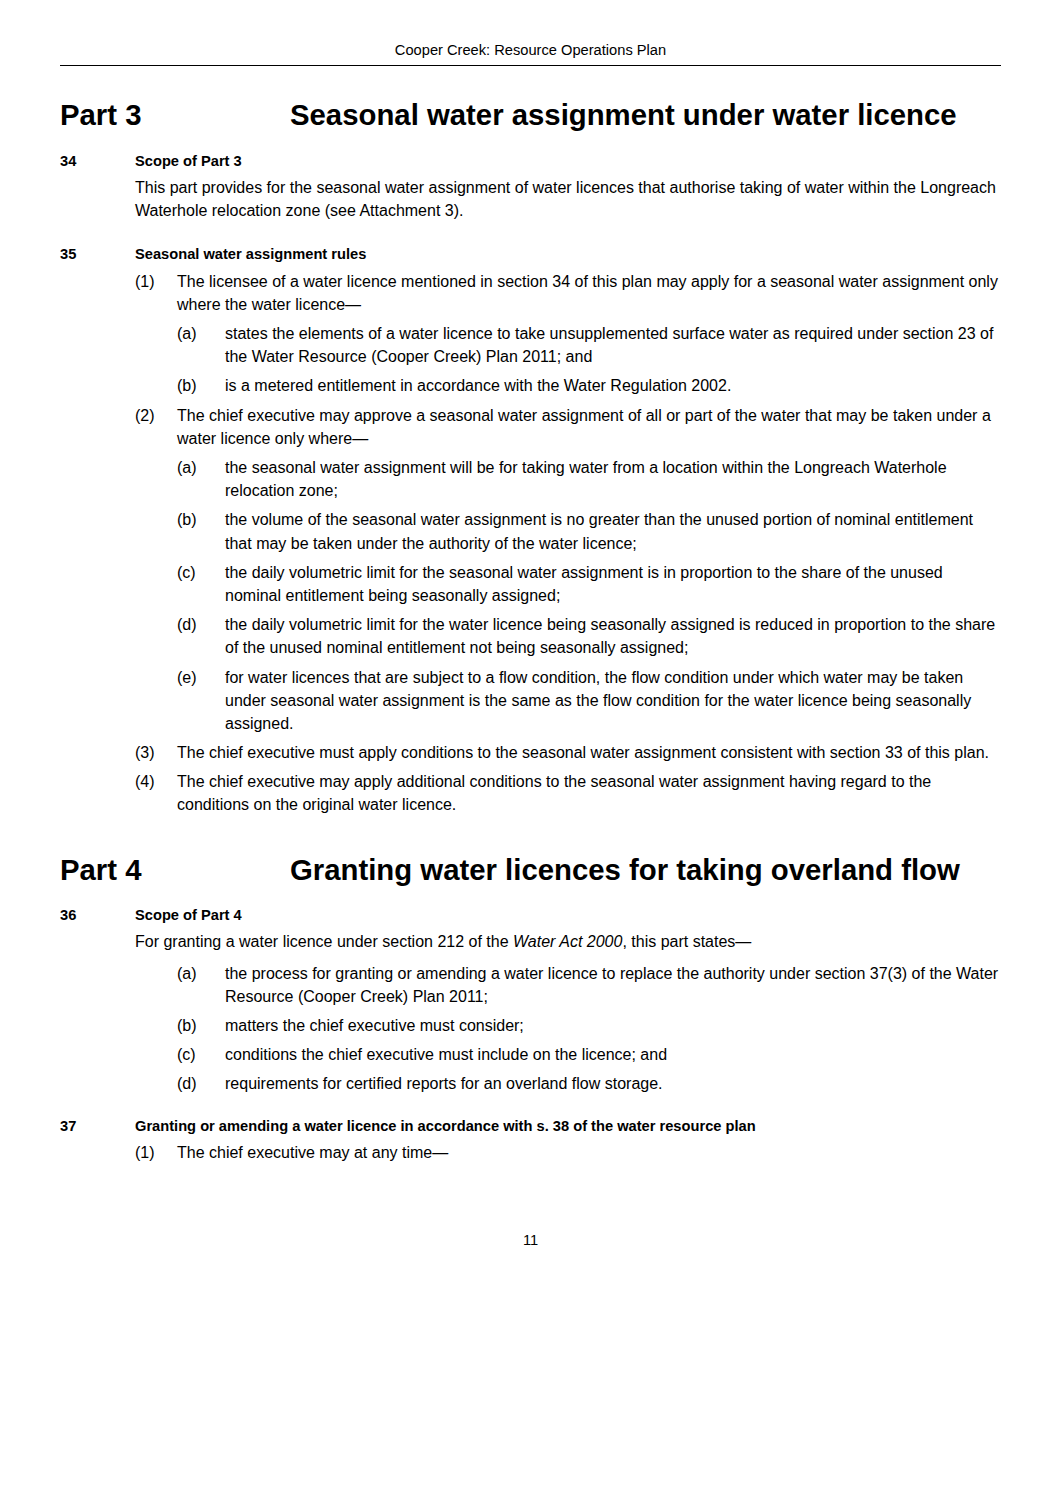Cooper Creek: Resource Operations Plan
Part 3 Seasonal water assignment under water licence
34
Scope of Part 3
This part provides for the seasonal water assignment of water licences that authorise taking of water within the Longreach Waterhole relocation zone (see Attachment 3).
35
Seasonal water assignment rules
(1)
The licensee of a water licence mentioned in section 34 of this plan may apply for a seasonal water assignment only where the water licence—
(a)
states the elements of a water licence to take unsupplemented surface water as required under section 23 of the Water Resource (Cooper Creek) Plan 2011; and
(b)
is a metered entitlement in accordance with the Water Regulation 2002.
(2)
The chief executive may approve a seasonal water assignment of all or part of the water that may be taken under a water licence only where—
(a)
the seasonal water assignment will be for taking water from a location within the Longreach Waterhole relocation zone;
(b)
the volume of the seasonal water assignment is no greater than the unused portion of nominal entitlement that may be taken under the authority of the water licence;
(c)
the daily volumetric limit for the seasonal water assignment is in proportion to the share of the unused nominal entitlement being seasonally assigned;
(d)
the daily volumetric limit for the water licence being seasonally assigned is reduced in proportion to the share of the unused nominal entitlement not being seasonally assigned;
(e)
for water licences that are subject to a flow condition, the flow condition under which water may be taken under seasonal water assignment is the same as the flow condition for the water licence being seasonally assigned.
(3)
The chief executive must apply conditions to the seasonal water assignment consistent with section 33 of this plan.
(4)
The chief executive may apply additional conditions to the seasonal water assignment having regard to the conditions on the original water licence.
Part 4 Granting water licences for taking overland flow
36
Scope of Part 4
For granting a water licence under section 212 of the Water Act 2000, this part states—
(a)
the process for granting or amending a water licence to replace the authority under section 37(3) of the Water Resource (Cooper Creek) Plan 2011;
(b)
matters the chief executive must consider;
(c)
conditions the chief executive must include on the licence; and
(d)
requirements for certified reports for an overland flow storage.
37
Granting or amending a water licence in accordance with s. 38 of the water resource plan
(1)
The chief executive may at any time—
11